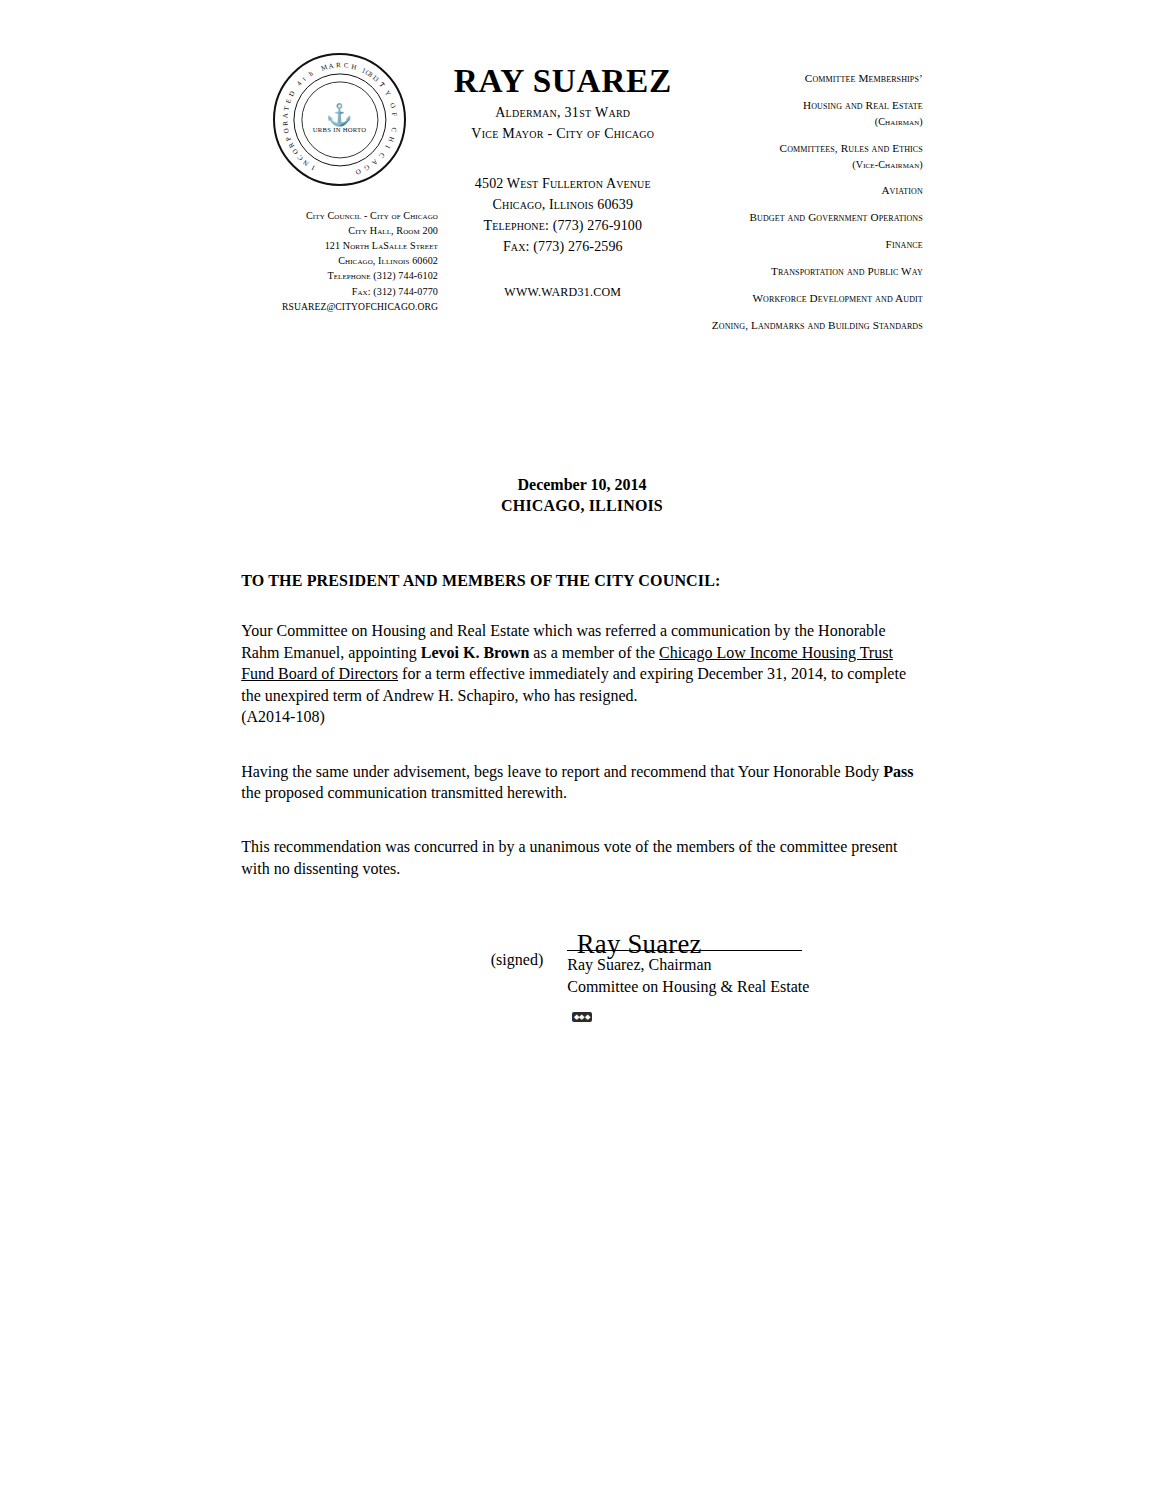C I T Y O F C H I C A G O I N C O R P O R A T E D 4 t h M A R C H 1 8 3 7
⚓ URBS IN HORTO
City Council - City of Chicago
City Hall, Room 200
121 North LaSalle Street
Chicago, Illinois 60602
Telephone (312) 744-6102
Fax: (312) 744-0770
rsuarez@cityofchicago.org
RAY SUAREZ
Alderman, 31st Ward
Vice Mayor - City of Chicago
4502 West Fullerton Avenue
Chicago, Illinois 60639
Telephone: (773) 276-9100
Fax: (773) 276-2596
www.ward31.com
Committee Memberships’
Housing and Real Estate (Chairman)
Committees, Rules and Ethics (Vice-Chairman)
Aviation
Budget and Government Operations
Finance
Transportation and Public Way
Workforce Development and Audit
Zoning, Landmarks and Building Standards
December 10, 2014
CHICAGO, ILLINOIS
TO THE PRESIDENT AND MEMBERS OF THE CITY COUNCIL:
Your Committee on Housing and Real Estate which was referred a communication by the Honorable Rahm Emanuel, appointing Levoi K. Brown as a member of the Chicago Low Income Housing Trust Fund Board of Directors for a term effective immediately and expiring December 31, 2014, to complete the unexpired term of Andrew H. Schapiro, who has resigned. (A2014-108)
Having the same under advisement, begs leave to report and recommend that Your Honorable Body Pass the proposed communication transmitted herewith.
This recommendation was concurred in by a unanimous vote of the members of the committee present with no dissenting votes.
(signed)
Ray Suarez
Ray Suarez, Chairman
Committee on Housing & Real Estate
◆◆◆